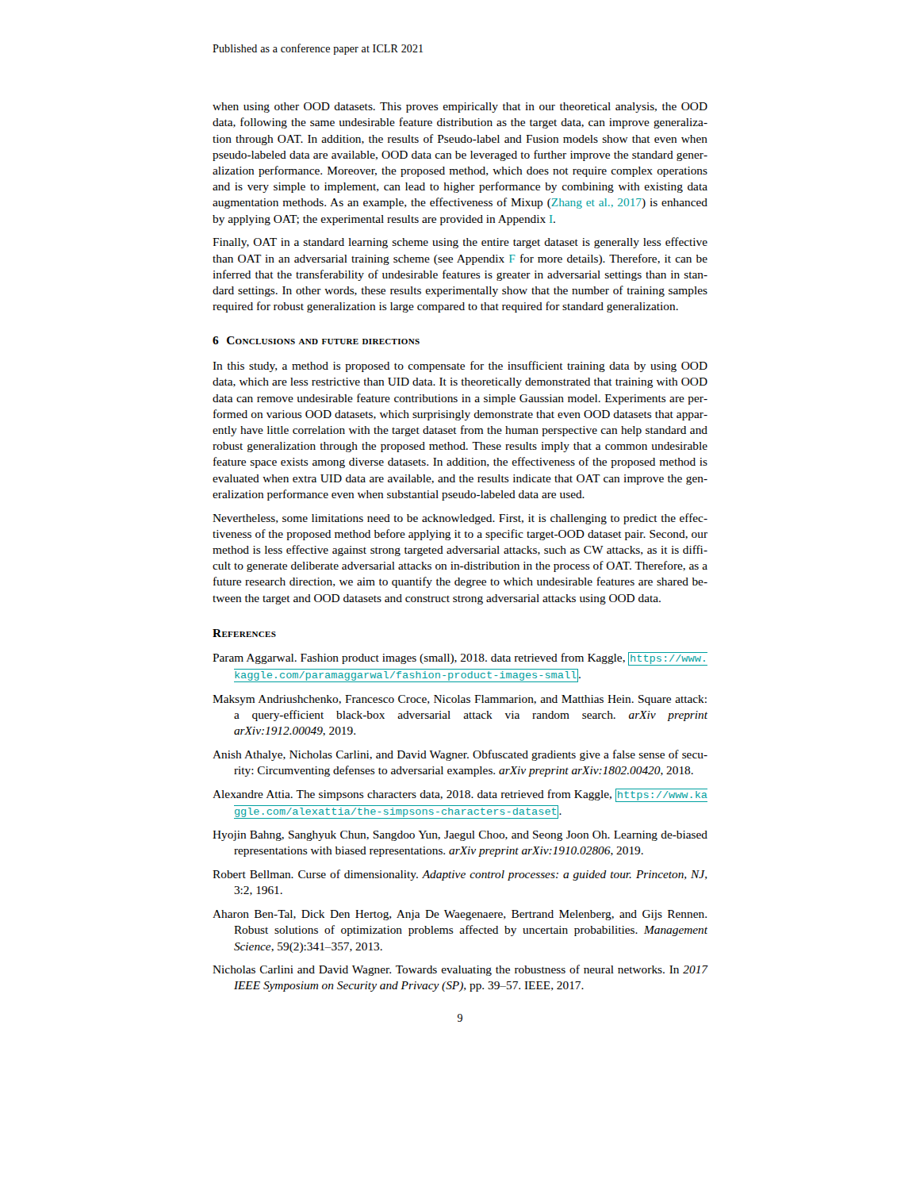Published as a conference paper at ICLR 2021
when using other OOD datasets. This proves empirically that in our theoretical analysis, the OOD data, following the same undesirable feature distribution as the target data, can improve generalization through OAT. In addition, the results of Pseudo-label and Fusion models show that even when pseudo-labeled data are available, OOD data can be leveraged to further improve the standard generalization performance. Moreover, the proposed method, which does not require complex operations and is very simple to implement, can lead to higher performance by combining with existing data augmentation methods. As an example, the effectiveness of Mixup (Zhang et al., 2017) is enhanced by applying OAT; the experimental results are provided in Appendix I.
Finally, OAT in a standard learning scheme using the entire target dataset is generally less effective than OAT in an adversarial training scheme (see Appendix F for more details). Therefore, it can be inferred that the transferability of undesirable features is greater in adversarial settings than in standard settings. In other words, these results experimentally show that the number of training samples required for robust generalization is large compared to that required for standard generalization.
6 Conclusions and future directions
In this study, a method is proposed to compensate for the insufficient training data by using OOD data, which are less restrictive than UID data. It is theoretically demonstrated that training with OOD data can remove undesirable feature contributions in a simple Gaussian model. Experiments are performed on various OOD datasets, which surprisingly demonstrate that even OOD datasets that apparently have little correlation with the target dataset from the human perspective can help standard and robust generalization through the proposed method. These results imply that a common undesirable feature space exists among diverse datasets. In addition, the effectiveness of the proposed method is evaluated when extra UID data are available, and the results indicate that OAT can improve the generalization performance even when substantial pseudo-labeled data are used.
Nevertheless, some limitations need to be acknowledged. First, it is challenging to predict the effectiveness of the proposed method before applying it to a specific target-OOD dataset pair. Second, our method is less effective against strong targeted adversarial attacks, such as CW attacks, as it is difficult to generate deliberate adversarial attacks on in-distribution in the process of OAT. Therefore, as a future research direction, we aim to quantify the degree to which undesirable features are shared between the target and OOD datasets and construct strong adversarial attacks using OOD data.
References
Param Aggarwal. Fashion product images (small), 2018. data retrieved from Kaggle, https://www.kaggle.com/paramaggarwal/fashion-product-images-small.
Maksym Andriushchenko, Francesco Croce, Nicolas Flammarion, and Matthias Hein. Square attack: a query-efficient black-box adversarial attack via random search. arXiv preprint arXiv:1912.00049, 2019.
Anish Athalye, Nicholas Carlini, and David Wagner. Obfuscated gradients give a false sense of security: Circumventing defenses to adversarial examples. arXiv preprint arXiv:1802.00420, 2018.
Alexandre Attia. The simpsons characters data, 2018. data retrieved from Kaggle, https://www.kaggle.com/alexattia/the-simpsons-characters-dataset.
Hyojin Bahng, Sanghyuk Chun, Sangdoo Yun, Jaegul Choo, and Seong Joon Oh. Learning de-biased representations with biased representations. arXiv preprint arXiv:1910.02806, 2019.
Robert Bellman. Curse of dimensionality. Adaptive control processes: a guided tour. Princeton, NJ, 3:2, 1961.
Aharon Ben-Tal, Dick Den Hertog, Anja De Waegenaere, Bertrand Melenberg, and Gijs Rennen. Robust solutions of optimization problems affected by uncertain probabilities. Management Science, 59(2):341–357, 2013.
Nicholas Carlini and David Wagner. Towards evaluating the robustness of neural networks. In 2017 IEEE Symposium on Security and Privacy (SP), pp. 39–57. IEEE, 2017.
9